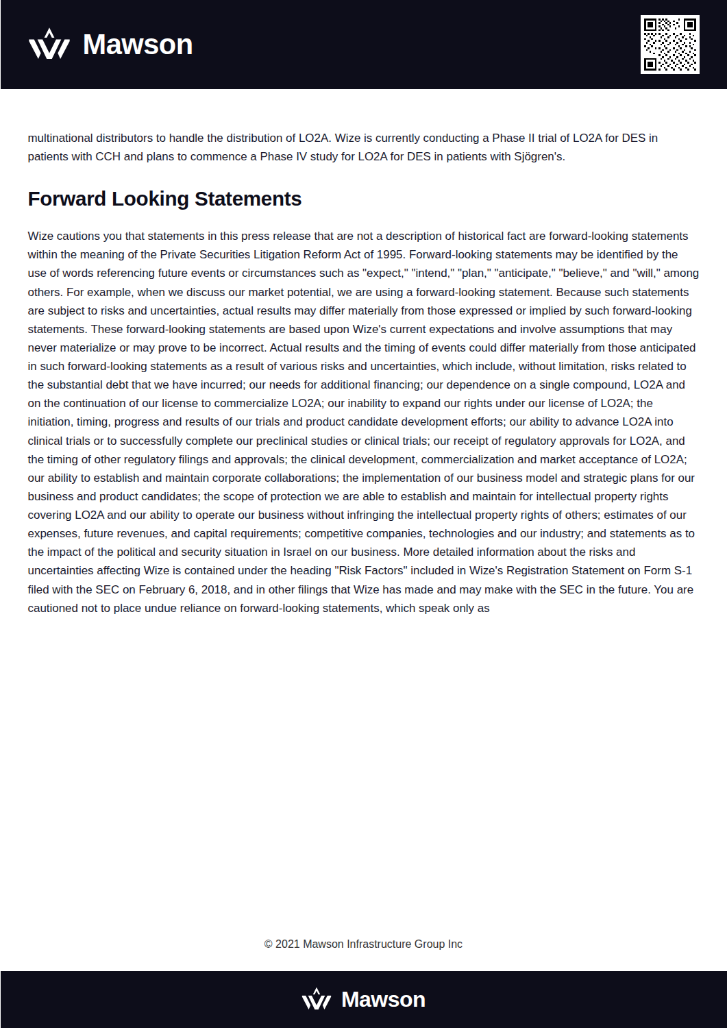Mawson
multinational distributors to handle the distribution of LO2A. Wize is currently conducting a Phase II trial of LO2A for DES in patients with CCH and plans to commence a Phase IV study for LO2A for DES in patients with Sjögren's.
Forward Looking Statements
Wize cautions you that statements in this press release that are not a description of historical fact are forward-looking statements within the meaning of the Private Securities Litigation Reform Act of 1995. Forward-looking statements may be identified by the use of words referencing future events or circumstances such as "expect," "intend," "plan," "anticipate," "believe," and "will," among others. For example, when we discuss our market potential, we are using a forward-looking statement. Because such statements are subject to risks and uncertainties, actual results may differ materially from those expressed or implied by such forward-looking statements. These forward-looking statements are based upon Wize's current expectations and involve assumptions that may never materialize or may prove to be incorrect. Actual results and the timing of events could differ materially from those anticipated in such forward-looking statements as a result of various risks and uncertainties, which include, without limitation, risks related to the substantial debt that we have incurred; our needs for additional financing; our dependence on a single compound, LO2A and on the continuation of our license to commercialize LO2A; our inability to expand our rights under our license of LO2A; the initiation, timing, progress and results of our trials and product candidate development efforts; our ability to advance LO2A into clinical trials or to successfully complete our preclinical studies or clinical trials; our receipt of regulatory approvals for LO2A, and the timing of other regulatory filings and approvals; the clinical development, commercialization and market acceptance of LO2A; our ability to establish and maintain corporate collaborations; the implementation of our business model and strategic plans for our business and product candidates; the scope of protection we are able to establish and maintain for intellectual property rights covering LO2A and our ability to operate our business without infringing the intellectual property rights of others; estimates of our expenses, future revenues, and capital requirements; competitive companies, technologies and our industry; and statements as to the impact of the political and security situation in Israel on our business. More detailed information about the risks and uncertainties affecting Wize is contained under the heading "Risk Factors" included in Wize's Registration Statement on Form S-1 filed with the SEC on February 6, 2018, and in other filings that Wize has made and may make with the SEC in the future. You are cautioned not to place undue reliance on forward-looking statements, which speak only as
© 2021 Mawson Infrastructure Group Inc
Mawson